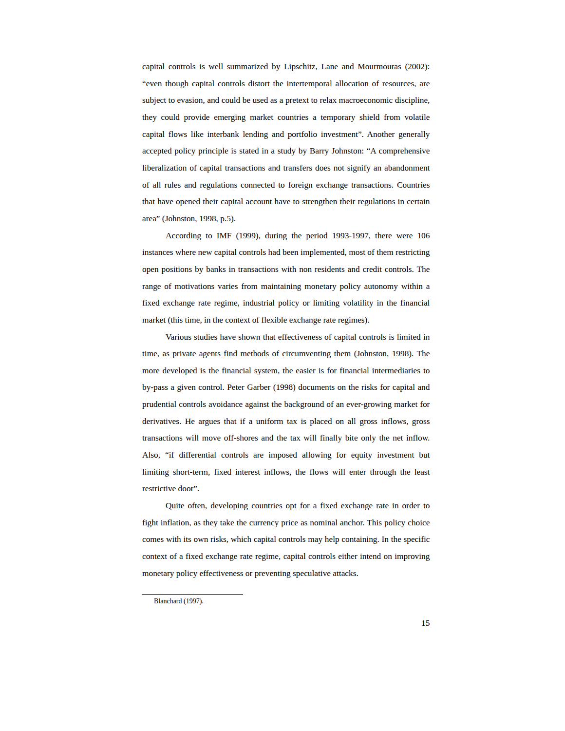capital controls is well summarized by Lipschitz, Lane and Mourmouras (2002): “even though capital controls distort the intertemporal allocation of resources, are subject to evasion, and could be used as a pretext to relax macroeconomic discipline, they could provide emerging market countries a temporary shield from volatile capital flows like interbank lending and portfolio investment”. Another generally accepted policy principle is stated in a study by Barry Johnston: “A comprehensive liberalization of capital transactions and transfers does not signify an abandonment of all rules and regulations connected to foreign exchange transactions. Countries that have opened their capital account have to strengthen their regulations in certain area” (Johnston, 1998, p.5).
According to IMF (1999), during the period 1993-1997, there were 106 instances where new capital controls had been implemented, most of them restricting open positions by banks in transactions with non residents and credit controls. The range of motivations varies from maintaining monetary policy autonomy within a fixed exchange rate regime, industrial policy or limiting volatility in the financial market (this time, in the context of flexible exchange rate regimes).
Various studies have shown that effectiveness of capital controls is limited in time, as private agents find methods of circumventing them (Johnston, 1998). The more developed is the financial system, the easier is for financial intermediaries to by-pass a given control. Peter Garber (1998) documents on the risks for capital and prudential controls avoidance against the background of an ever-growing market for derivatives. He argues that if a uniform tax is placed on all gross inflows, gross transactions will move off-shores and the tax will finally bite only the net inflow. Also, “if differential controls are imposed allowing for equity investment but limiting short-term, fixed interest inflows, the flows will enter through the least restrictive door”.
Quite often, developing countries opt for a fixed exchange rate in order to fight inflation, as they take the currency price as nominal anchor. This policy choice comes with its own risks, which capital controls may help containing. In the specific context of a fixed exchange rate regime, capital controls either intend on improving monetary policy effectiveness or preventing speculative attacks.
Blanchard (1997).
15